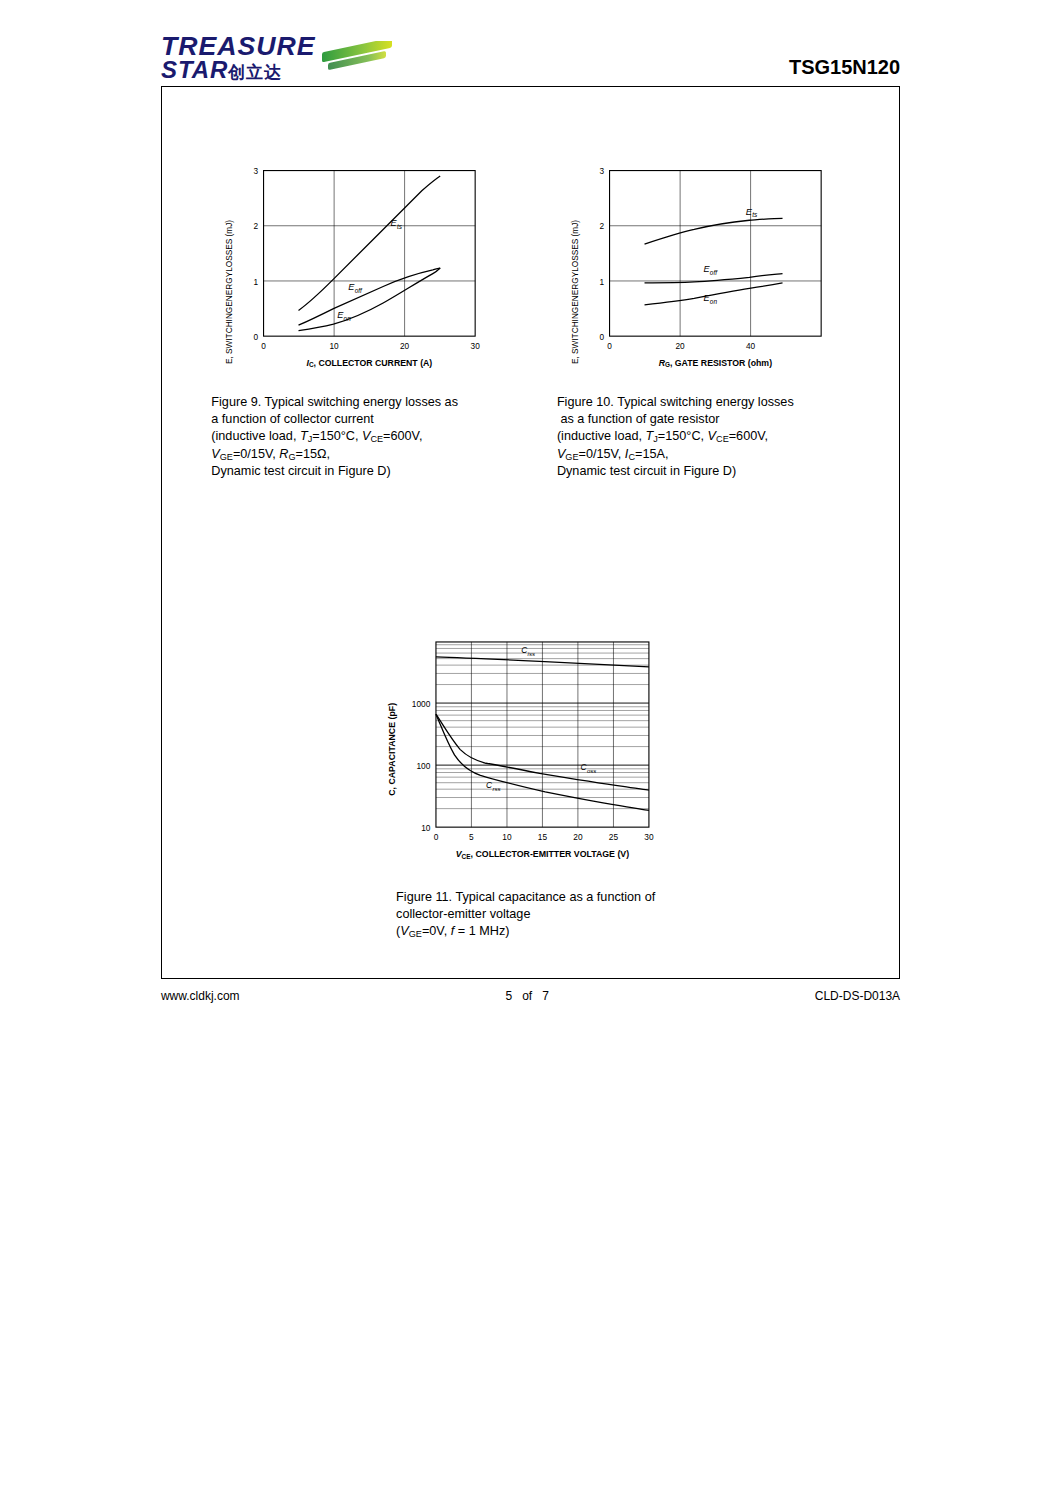TREASURESTAR创立达
TSG15N120
E, SWITCHINGENERGYLOSSES (mJ) 3 2 1 0 0 10 20 30 IC, COLLECTOR CURRENT (A) E ts E off E on
Figure 9. Typical switching energy losses as a function of collector current (inductive load, TJ=150°C, VCE=600V, VGE=0/15V, RG=15Ω, Dynamic test circuit in Figure D)
E, SWITCHINGENERGYLOSSES (mJ) 3 2 1 0 0 20 40 RG, GATE RESISTOR (ohm) E ts E off E on
Figure 10. Typical switching energy losses as a function of gate resistor (inductive load, TJ=150°C, VCE=600V, VGE=0/15V, IC=15A, Dynamic test circuit in Figure D)
C, CAPACITANCE (pF) 1000 100 10 0 5 10 15 20 25 30 VCE, COLLECTOR-EMITTER VOLTAGE (V) C iss C oss C rss
Figure 11. Typical capacitance as a function of collector-emitter voltage (VGE=0V, f = 1 MHz)
www.cldkj.com
5 of 7
CLD-DS-D013A